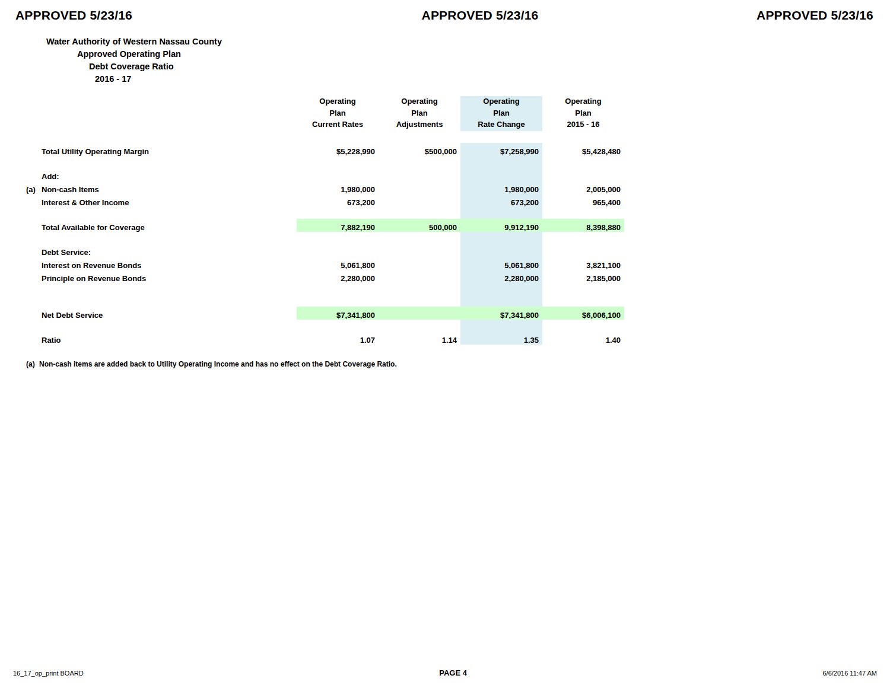APPROVED 5/23/16 APPROVED 5/23/16 APPROVED 5/23/16
Water Authority of Western Nassau County
Approved Operating Plan
Debt Coverage Ratio
2016 - 17
| | | Operating | Operating | Operating | Operating |
| | | Plan | Plan | Plan | Plan |
| | | Current Rates | Adjustments | Rate Change | 2015 - 16 |
| | Total Utility Operating Margin | $5,228,990 | $500,000 | $7,258,990 | $5,428,480 |
| | Add: | | | | |
| (a) | Non-cash Items | 1,980,000 | | 1,980,000 | 2,005,000 |
| | Interest & Other Income | 673,200 | | 673,200 | 965,400 |
| | Total Available for Coverage | 7,882,190 | 500,000 | 9,912,190 | 8,398,880 |
| | Debt Service: | | | | |
| | Interest on Revenue Bonds | 5,061,800 | | 5,061,800 | 3,821,100 |
| | Principle on Revenue Bonds | 2,280,000 | | 2,280,000 | 2,185,000 |
| | Net Debt Service | $7,341,800 | | $7,341,800 | $6,006,100 |
| | Ratio | 1.07 | 1.14 | 1.35 | 1.40 |
(a) Non-cash items are added back to Utility Operating Income and has no effect on the Debt Coverage Ratio.
16_17_op_print BOARD
PAGE 4
6/6/2016 11:47 AM